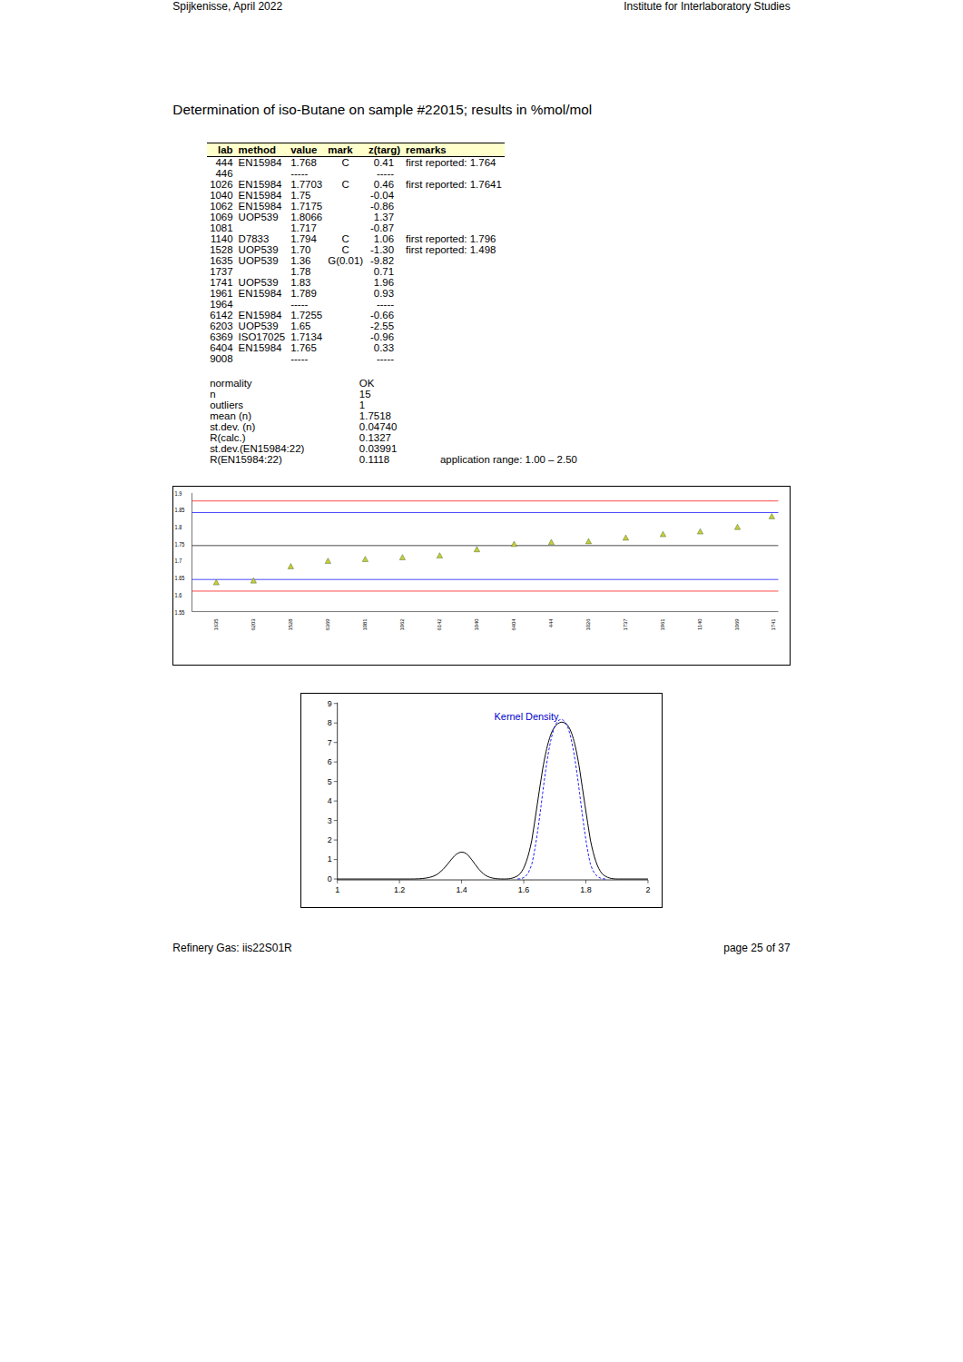Spijkenisse, April 2022
Institute for Interlaboratory Studies
Determination of iso-Butane on sample #22015; results in %mol/mol
| lab | method | value | mark | z(targ) | remarks |
| --- | --- | --- | --- | --- | --- |
| 444 | EN15984 | 1.768 | C | 0.41 | first reported: 1.764 |
| 446 | | ----- | | ----- | |
| 1026 | EN15984 | 1.7703 | C | 0.46 | first reported: 1.7641 |
| 1040 | EN15984 | 1.75 | | -0.04 | |
| 1062 | EN15984 | 1.7175 | | -0.86 | |
| 1069 | UOP539 | 1.8066 | | 1.37 | |
| 1081 | | 1.717 | | -0.87 | |
| 1140 | D7833 | 1.794 | C | 1.06 | first reported: 1.796 |
| 1528 | UOP539 | 1.70 | C | -1.30 | first reported: 1.498 |
| 1635 | UOP539 | 1.36 | G(0.01) | -9.82 | |
| 1737 | | 1.78 | | 0.71 | |
| 1741 | UOP539 | 1.83 | | 1.96 | |
| 1961 | EN15984 | 1.789 | | 0.93 | |
| 1964 | | ----- | | ----- | |
| 6142 | EN15984 | 1.7255 | | -0.66 | |
| 6203 | UOP539 | 1.65 | | -2.55 | |
| 6369 | ISO17025 | 1.7134 | | -0.96 | |
| 6404 | EN15984 | 1.765 | | 0.33 | |
| 9008 | | ----- | | ----- | |
| normality | OK | |
| n | 15 | |
| outliers | 1 | |
| mean (n) | 1.7518 | |
| st.dev. (n) | 0.04740 | |
| R(calc.) | 0.1327 | |
| st.dev.(EN15984:22) | 0.03991 | |
| R(EN15984:22) | 0.1118 | application range: 1.00 – 2.50 |
1.9 1.85 1.8 1.75 1.7 1.65 1.6 1.55 1635 6203 1528 6369 1081 1062 6142 1040 6404 444 1026 1737 1961 1140 1069 1741
9 8 7 6 5 4 3 2 1 0 1 1.2 1.4 1.6 1.8 2 Kernel Density
Refinery Gas: iis22S01R
page 25 of 37